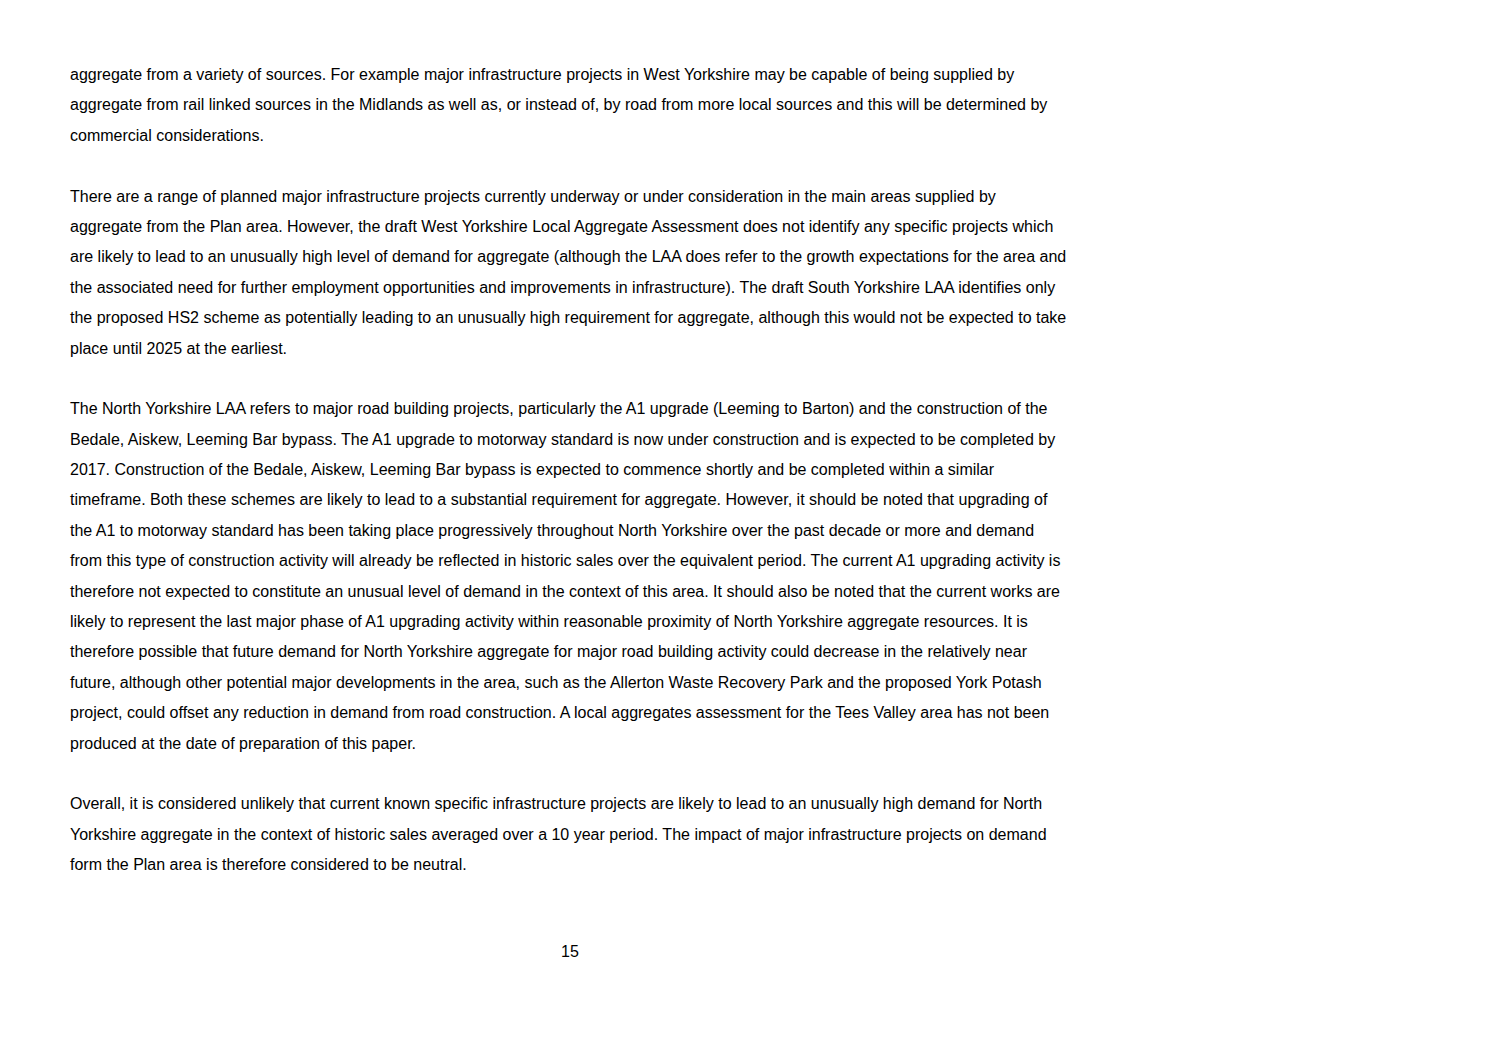aggregate from a variety of sources. For example major infrastructure projects in West Yorkshire may be capable of being supplied by aggregate from rail linked sources in the Midlands as well as, or instead of, by road from more local sources and this will be determined by commercial considerations.
There are a range of planned major infrastructure projects currently underway or under consideration in the main areas supplied by aggregate from the Plan area. However, the draft West Yorkshire Local Aggregate Assessment does not identify any specific projects which are likely to lead to an unusually high level of demand for aggregate (although the LAA does refer to the growth expectations for the area and the associated need for further employment opportunities and improvements in infrastructure). The draft South Yorkshire LAA identifies only the proposed HS2 scheme as potentially leading to an unusually high requirement for aggregate, although this would not be expected to take place until 2025 at the earliest.
The North Yorkshire LAA refers to major road building projects, particularly the A1 upgrade (Leeming to Barton) and the construction of the Bedale, Aiskew, Leeming Bar bypass. The A1 upgrade to motorway standard is now under construction and is expected to be completed by 2017. Construction of the Bedale, Aiskew, Leeming Bar bypass is expected to commence shortly and be completed within a similar timeframe. Both these schemes are likely to lead to a substantial requirement for aggregate. However, it should be noted that upgrading of the A1 to motorway standard has been taking place progressively throughout North Yorkshire over the past decade or more and demand from this type of construction activity will already be reflected in historic sales over the equivalent period. The current A1 upgrading activity is therefore not expected to constitute an unusual level of demand in the context of this area. It should also be noted that the current works are likely to represent the last major phase of A1 upgrading activity within reasonable proximity of North Yorkshire aggregate resources. It is therefore possible that future demand for North Yorkshire aggregate for major road building activity could decrease in the relatively near future, although other potential major developments in the area, such as the Allerton Waste Recovery Park and the proposed York Potash project, could offset any reduction in demand from road construction. A local aggregates assessment for the Tees Valley area has not been produced at the date of preparation of this paper.
Overall, it is considered unlikely that current known specific infrastructure projects are likely to lead to an unusually high demand for North Yorkshire aggregate in the context of historic sales averaged over a 10 year period. The impact of major infrastructure projects on demand form the Plan area is therefore considered to be neutral.
15